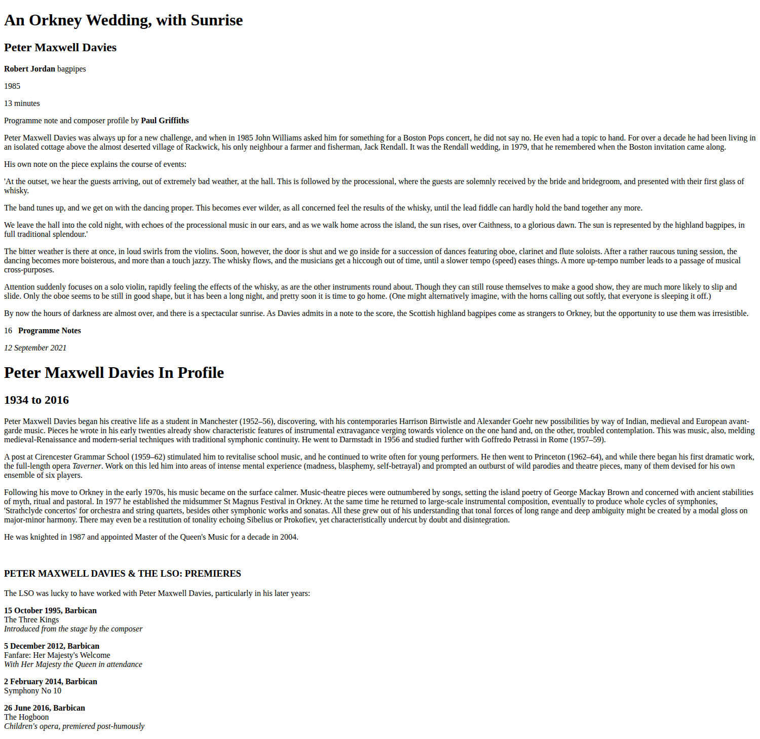An Orkney Wedding, with Sunrise
Peter Maxwell Davies
Robert Jordan bagpipes
1985
13 minutes
Programme note and composer profile by Paul Griffiths
Peter Maxwell Davies was always up for a new challenge, and when in 1985 John Williams asked him for something for a Boston Pops concert, he did not say no. He even had a topic to hand. For over a decade he had been living in an isolated cottage above the almost deserted village of Rackwick, his only neighbour a farmer and fisherman, Jack Rendall. It was the Rendall wedding, in 1979, that he remembered when the Boston invitation came along.
His own note on the piece explains the course of events:
'At the outset, we hear the guests arriving, out of extremely bad weather, at the hall. This is followed by the processional, where the guests are solemnly received by the bride and bridegroom, and presented with their first glass of whisky.
The band tunes up, and we get on with the dancing proper. This becomes ever wilder, as all concerned feel the results of the whisky, until the lead fiddle can hardly hold the band together any more.
We leave the hall into the cold night, with echoes of the processional music in our ears, and as we walk home across the island, the sun rises, over Caithness, to a glorious dawn. The sun is represented by the highland bagpipes, in full traditional splendour.'
The bitter weather is there at once, in loud swirls from the violins. Soon, however, the door is shut and we go inside for a succession of dances featuring oboe, clarinet and flute soloists. After a rather raucous tuning session, the dancing becomes more boisterous, and more than a touch jazzy. The whisky flows, and the musicians get a hiccough out of time, until a slower tempo (speed) eases things. A more up-tempo number leads to a passage of musical cross-purposes.
Attention suddenly focuses on a solo violin, rapidly feeling the effects of the whisky, as are the other instruments round about. Though they can still rouse themselves to make a good show, they are much more likely to slip and slide. Only the oboe seems to be still in good shape, but it has been a long night, and pretty soon it is time to go home. (One might alternatively imagine, with the horns calling out softly, that everyone is sleeping it off.)
By now the hours of darkness are almost over, and there is a spectacular sunrise. As Davies admits in a note to the score, the Scottish highland bagpipes come as strangers to Orkney, but the opportunity to use them was irresistible.
16 Programme Notes
12 September 2021
Peter Maxwell Davies In Profile
1934 to 2016
Peter Maxwell Davies began his creative life as a student in Manchester (1952–56), discovering, with his contemporaries Harrison Birtwistle and Alexander Goehr new possibilities by way of Indian, medieval and European avant-garde music. Pieces he wrote in his early twenties already show characteristic features of instrumental extravagance verging towards violence on the one hand and, on the other, troubled contemplation. This was music, also, melding medieval-Renaissance and modern-serial techniques with traditional symphonic continuity. He went to Darmstadt in 1956 and studied further with Goffredo Petrassi in Rome (1957–59).
A post at Cirencester Grammar School (1959–62) stimulated him to revitalise school music, and he continued to write often for young performers. He then went to Princeton (1962–64), and while there began his first dramatic work, the full-length opera Taverner. Work on this led him into areas of intense mental experience (madness, blasphemy, self-betrayal) and prompted an outburst of wild parodies and theatre pieces, many of them devised for his own ensemble of six players.
Following his move to Orkney in the early 1970s, his music became on the surface calmer. Music-theatre pieces were outnumbered by songs, setting the island poetry of George Mackay Brown and concerned with ancient stabilities of myth, ritual and pastoral. In 1977 he established the midsummer St Magnus Festival in Orkney. At the same time he returned to large-scale instrumental composition, eventually to produce whole cycles of symphonies, 'Strathclyde concertos' for orchestra and string quartets, besides other symphonic works and sonatas. All these grew out of his understanding that tonal forces of long range and deep ambiguity might be created by a modal gloss on major-minor harmony. There may even be a restitution of tonality echoing Sibelius or Prokofiev, yet characteristically undercut by doubt and disintegration.
He was knighted in 1987 and appointed Master of the Queen's Music for a decade in 2004.
PETER MAXWELL DAVIES & THE LSO: PREMIERES
The LSO was lucky to have worked with Peter Maxwell Davies, particularly in his later years:
15 October 1995, Barbican
The Three Kings
Introduced from the stage by the composer
5 December 2012, Barbican
Fanfare: Her Majesty's Welcome
With Her Majesty the Queen in attendance
2 February 2014, Barbican
Symphony No 10
26 June 2016, Barbican
The Hogboon
Children's opera, premiered post-humously